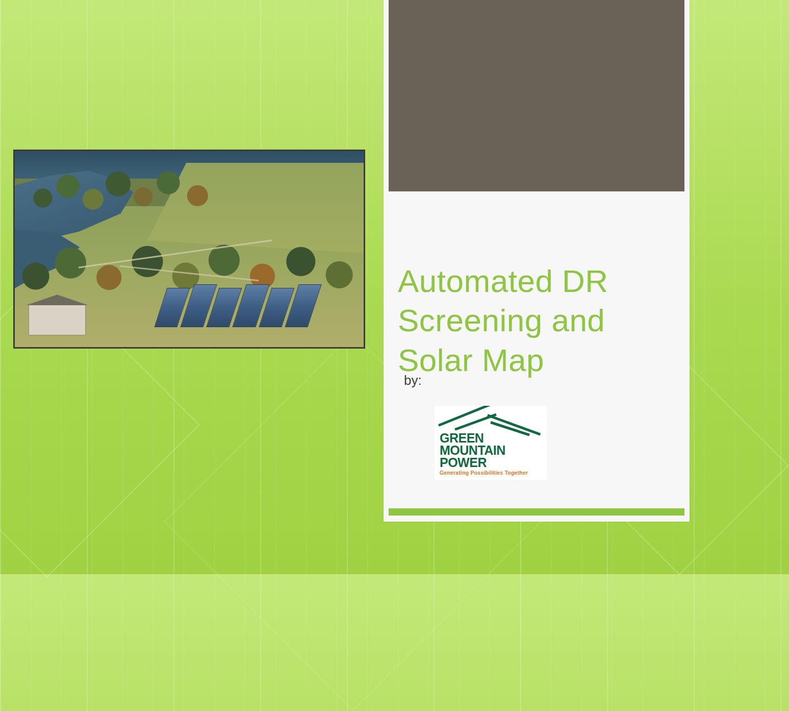Automated DR Screening and Solar Map
by:
GREEN
MOUNTAIN
POWER
Generating Possibilities Together